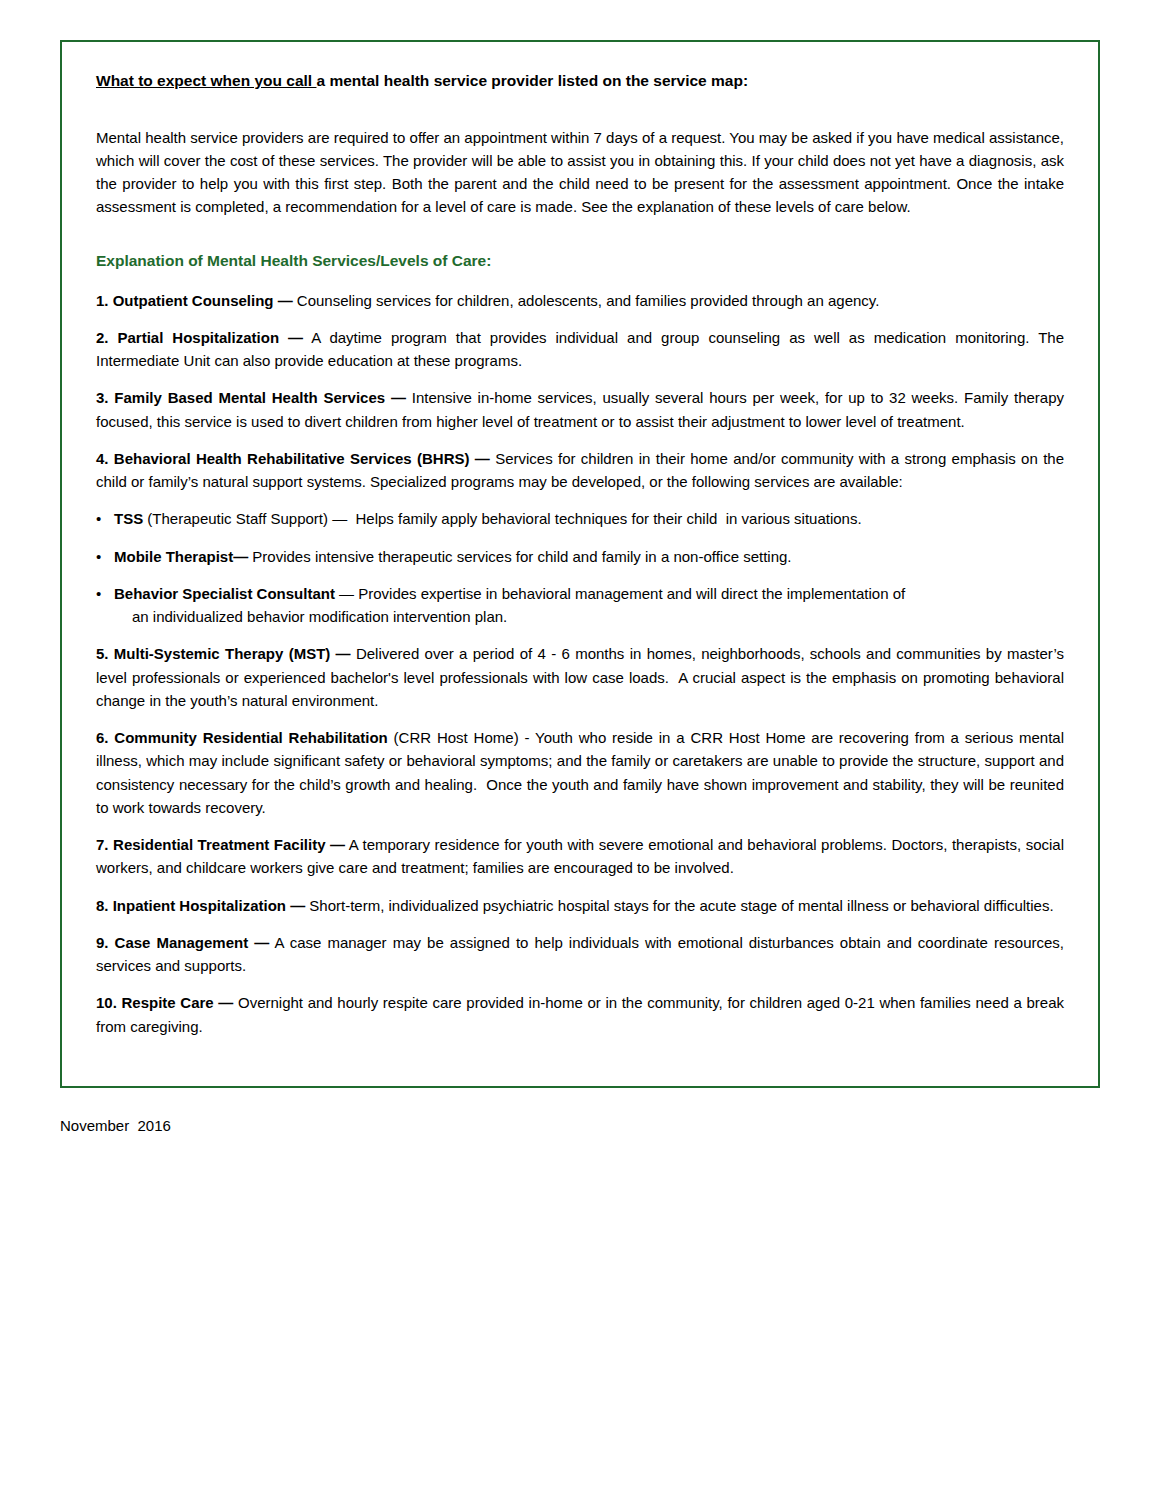What to expect when you call a mental health service provider listed on the service map:
Mental health service providers are required to offer an appointment within 7 days of a request. You may be asked if you have medical assistance, which will cover the cost of these services. The provider will be able to assist you in obtaining this. If your child does not yet have a diagnosis, ask the provider to help you with this first step. Both the parent and the child need to be present for the assessment appointment. Once the intake assessment is completed, a recommendation for a level of care is made. See the explanation of these levels of care below.
Explanation of Mental Health Services/Levels of Care:
1. Outpatient Counseling — Counseling services for children, adolescents, and families provided through an agency.
2. Partial Hospitalization — A daytime program that provides individual and group counseling as well as medication monitoring. The Intermediate Unit can also provide education at these programs.
3. Family Based Mental Health Services — Intensive in-home services, usually several hours per week, for up to 32 weeks. Family therapy focused, this service is used to divert children from higher level of treatment or to assist their adjustment to lower level of treatment.
4. Behavioral Health Rehabilitative Services (BHRS) — Services for children in their home and/or community with a strong emphasis on the child or family’s natural support systems. Specialized programs may be developed, or the following services are available:
TSS (Therapeutic Staff Support) — Helps family apply behavioral techniques for their child in various situations.
Mobile Therapist— Provides intensive therapeutic services for child and family in a non-office setting.
Behavior Specialist Consultant — Provides expertise in behavioral management and will direct the implementation of an individualized behavior modification intervention plan.
5. Multi-Systemic Therapy (MST) — Delivered over a period of 4 - 6 months in homes, neighborhoods, schools and communities by master’s level professionals or experienced bachelor's level professionals with low case loads. A crucial aspect is the emphasis on promoting behavioral change in the youth’s natural environment.
6. Community Residential Rehabilitation (CRR Host Home) - Youth who reside in a CRR Host Home are recovering from a serious mental illness, which may include significant safety or behavioral symptoms; and the family or caretakers are unable to provide the structure, support and consistency necessary for the child’s growth and healing. Once the youth and family have shown improvement and stability, they will be reunited to work towards recovery.
7. Residential Treatment Facility — A temporary residence for youth with severe emotional and behavioral problems. Doctors, therapists, social workers, and childcare workers give care and treatment; families are encouraged to be involved.
8. Inpatient Hospitalization — Short-term, individualized psychiatric hospital stays for the acute stage of mental illness or behavioral difficulties.
9. Case Management — A case manager may be assigned to help individuals with emotional disturbances obtain and coordinate resources, services and supports.
10. Respite Care — Overnight and hourly respite care provided in-home or in the community, for children aged 0-21 when families need a break from caregiving.
November 2016